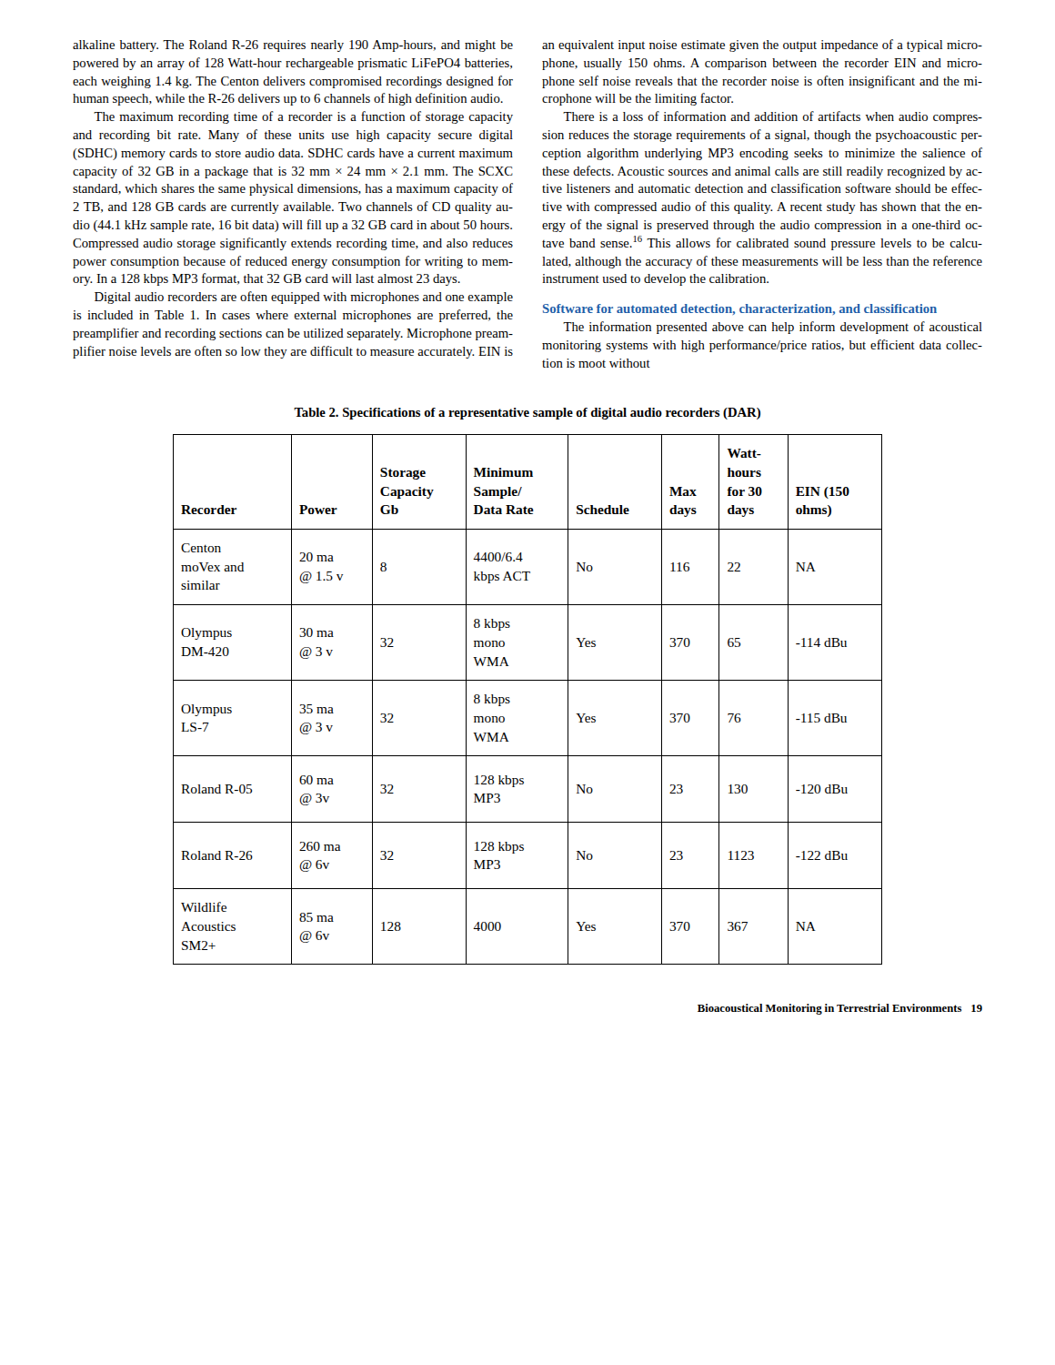alkaline battery. The Roland R-26 requires nearly 190 Amp-hours, and might be powered by an array of 128 Watt-hour rechargeable prismatic LiFePO4 batteries, each weighing 1.4 kg. The Centon delivers compromised recordings designed for human speech, while the R-26 delivers up to 6 channels of high definition audio.
The maximum recording time of a recorder is a function of storage capacity and recording bit rate. Many of these units use high capacity secure digital (SDHC) memory cards to store audio data. SDHC cards have a current maximum capacity of 32 GB in a package that is 32 mm × 24 mm × 2.1 mm. The SCXC standard, which shares the same physical dimensions, has a maximum capacity of 2 TB, and 128 GB cards are currently available. Two channels of CD quality audio (44.1 kHz sample rate, 16 bit data) will fill up a 32 GB card in about 50 hours. Compressed audio storage significantly extends recording time, and also reduces power consumption because of reduced energy consumption for writing to memory. In a 128 kbps MP3 format, that 32 GB card will last almost 23 days.
Digital audio recorders are often equipped with microphones and one example is included in Table 1. In cases where external microphones are preferred, the preamplifier and recording sections can be utilized separately. Microphone preamplifier noise levels are often so low they are difficult to measure accurately. EIN is an equivalent input noise estimate given the output impedance of a typical microphone, usually 150 ohms. A comparison between the recorder EIN and microphone self noise reveals that the recorder noise is often insignificant and the microphone will be the limiting factor.
There is a loss of information and addition of artifacts when audio compression reduces the storage requirements of a signal, though the psychoacoustic perception algorithm underlying MP3 encoding seeks to minimize the salience of these defects. Acoustic sources and animal calls are still readily recognized by active listeners and automatic detection and classification software should be effective with compressed audio of this quality. A recent study has shown that the energy of the signal is preserved through the audio compression in a one-third octave band sense.16 This allows for calibrated sound pressure levels to be calculated, although the accuracy of these measurements will be less than the reference instrument used to develop the calibration.
Software for automated detection, characterization, and classification
The information presented above can help inform development of acoustical monitoring systems with high performance/price ratios, but efficient data collection is moot without
Table 2. Specifications of a representative sample of digital audio recorders (DAR)
| Recorder | Power | Storage Capacity Gb | Minimum Sample/ Data Rate | Schedule | Max days | Watt- hours for 30 days | EIN (150 ohms) |
| --- | --- | --- | --- | --- | --- | --- | --- |
| Centon moVex and similar | 20 ma @ 1.5 v | 8 | 4400/6.4 kbps ACT | No | 116 | 22 | NA |
| Olympus DM-420 | 30 ma @ 3 v | 32 | 8 kbps mono WMA | Yes | 370 | 65 | -114 dBu |
| Olympus LS-7 | 35 ma @ 3 v | 32 | 8 kbps mono WMA | Yes | 370 | 76 | -115 dBu |
| Roland R-05 | 60 ma @ 3v | 32 | 128 kbps MP3 | No | 23 | 130 | -120 dBu |
| Roland R-26 | 260 ma @ 6v | 32 | 128 kbps MP3 | No | 23 | 1123 | -122 dBu |
| Wildlife Acoustics SM2+ | 85 ma @ 6v | 128 | 4000 | Yes | 370 | 367 | NA |
Bioacoustical Monitoring in Terrestrial Environments19